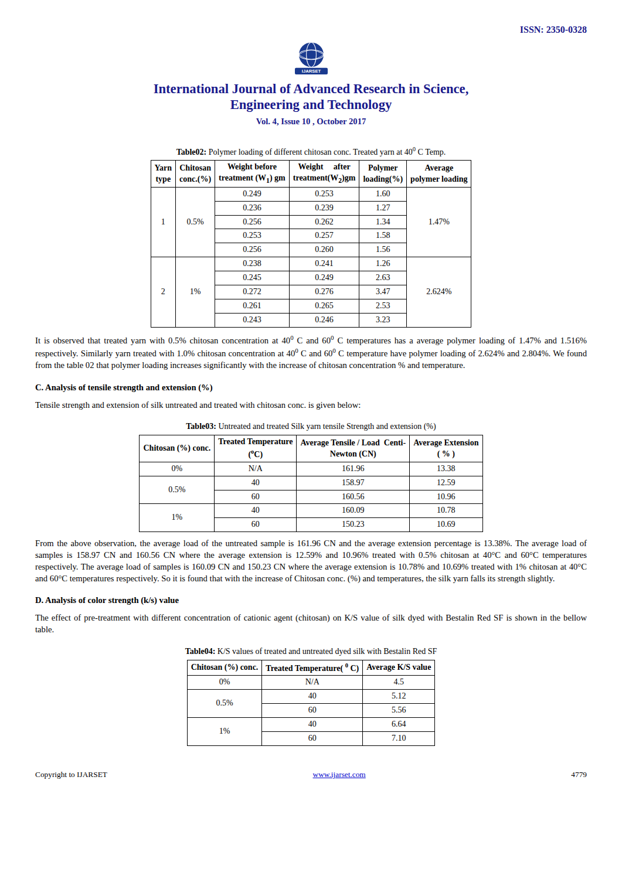ISSN: 2350-0328
IJARSET
International Journal of Advanced Research in Science,
Engineering and Technology
Vol. 4, Issue 10 , October 2017
Table02: Polymer loading of different chitosan conc. Treated yarn at 400 C Temp.
| Yarn type | Chitosan conc.(%) | Weight before treatment (W 1 ) gm | Weight after treatment(W 2 )gm | Polymer loading(%) | Average polymer loading |
| --- | --- | --- | --- | --- | --- |
| 1 | 0.5% | 0.249 | 0.253 | 1.60 | 1.47% |
| 0.236 | 0.239 | 1.27 |
| 0.256 | 0.262 | 1.34 |
| 0.253 | 0.257 | 1.58 |
| 0.256 | 0.260 | 1.56 |
| 2 | 1% | 0.238 | 0.241 | 1.26 | 2.624% |
| 0.245 | 0.249 | 2.63 |
| 0.272 | 0.276 | 3.47 |
| 0.261 | 0.265 | 2.53 |
| 0.243 | 0.246 | 3.23 |
It is observed that treated yarn with 0.5% chitosan concentration at 400 C and 600 C temperatures has a average polymer loading of 1.47% and 1.516% respectively. Similarly yarn treated with 1.0% chitosan concentration at 400 C and 600 C temperature have polymer loading of 2.624% and 2.804%. We found from the table 02 that polymer loading increases significantly with the increase of chitosan concentration % and temperature.
C. Analysis of tensile strength and extension (%)
Tensile strength and extension of silk untreated and treated with chitosan conc. is given below:
Table03: Untreated and treated Silk yarn tensile Strength and extension (%)
| Chitosan (%) conc. | Treated Temperature ( o C) | Average Tensile / Load Centi- Newton (CN) | Average Extension ( % ) |
| --- | --- | --- | --- |
| 0% | N/A | 161.96 | 13.38 |
| 0.5% | 40 | 158.97 | 12.59 |
| 60 | 160.56 | 10.96 |
| 1% | 40 | 160.09 | 10.78 |
| 60 | 150.23 | 10.69 |
From the above observation, the average load of the untreated sample is 161.96 CN and the average extension percentage is 13.38%. The average load of samples is 158.97 CN and 160.56 CN where the average extension is 12.59% and 10.96% treated with 0.5% chitosan at 40°C and 60°C temperatures respectively. The average load of samples is 160.09 CN and 150.23 CN where the average extension is 10.78% and 10.69% treated with 1% chitosan at 40°C and 60°C temperatures respectively. So it is found that with the increase of Chitosan conc. (%) and temperatures, the silk yarn falls its strength slightly.
D. Analysis of color strength (k/s) value
The effect of pre-treatment with different concentration of cationic agent (chitosan) on K/S value of silk dyed with Bestalin Red SF is shown in the bellow table.
Table04: K/S values of treated and untreated dyed silk with Bestalin Red SF
| Chitosan (%) conc. | Treated Temperature( 0 C) | Average K/S value |
| --- | --- | --- |
| 0% | N/A | 4.5 |
| 0.5% | 40 | 5.12 |
| 60 | 5.56 |
| 1% | 40 | 6.64 |
| 60 | 7.10 |
Copyright to IJARSET www.ijarset.com 4779